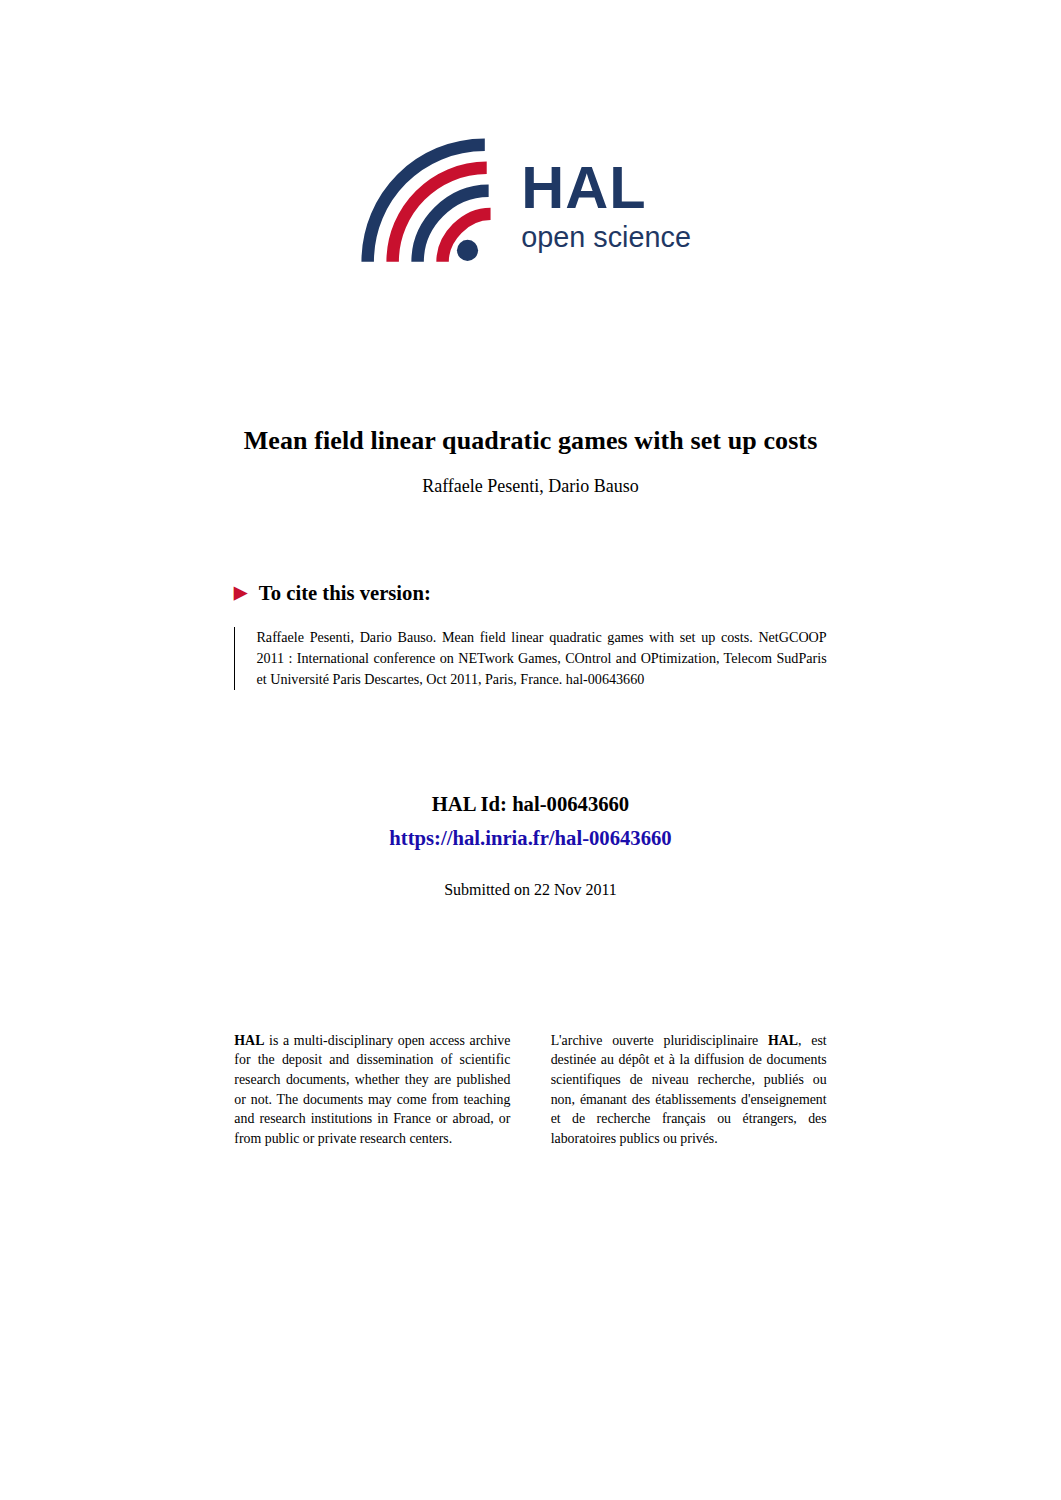HAL open science
Mean field linear quadratic games with set up costs
Raffaele Pesenti, Dario Bauso
▶To cite this version:
Raffaele Pesenti, Dario Bauso. Mean field linear quadratic games with set up costs. NetGCOOP 2011 : International conference on NETwork Games, COntrol and OPtimization, Telecom SudParis et Université Paris Descartes, Oct 2011, Paris, France. hal-00643660
HAL Id: hal-00643660
https://hal.inria.fr/hal-00643660
Submitted on 22 Nov 2011
HAL is a multi-disciplinary open access archive for the deposit and dissemination of scientific research documents, whether they are published or not. The documents may come from teaching and research institutions in France or abroad, or from public or private research centers.
L'archive ouverte pluridisciplinaire HAL, est destinée au dépôt et à la diffusion de documents scientifiques de niveau recherche, publiés ou non, émanant des établissements d'enseignement et de recherche français ou étrangers, des laboratoires publics ou privés.